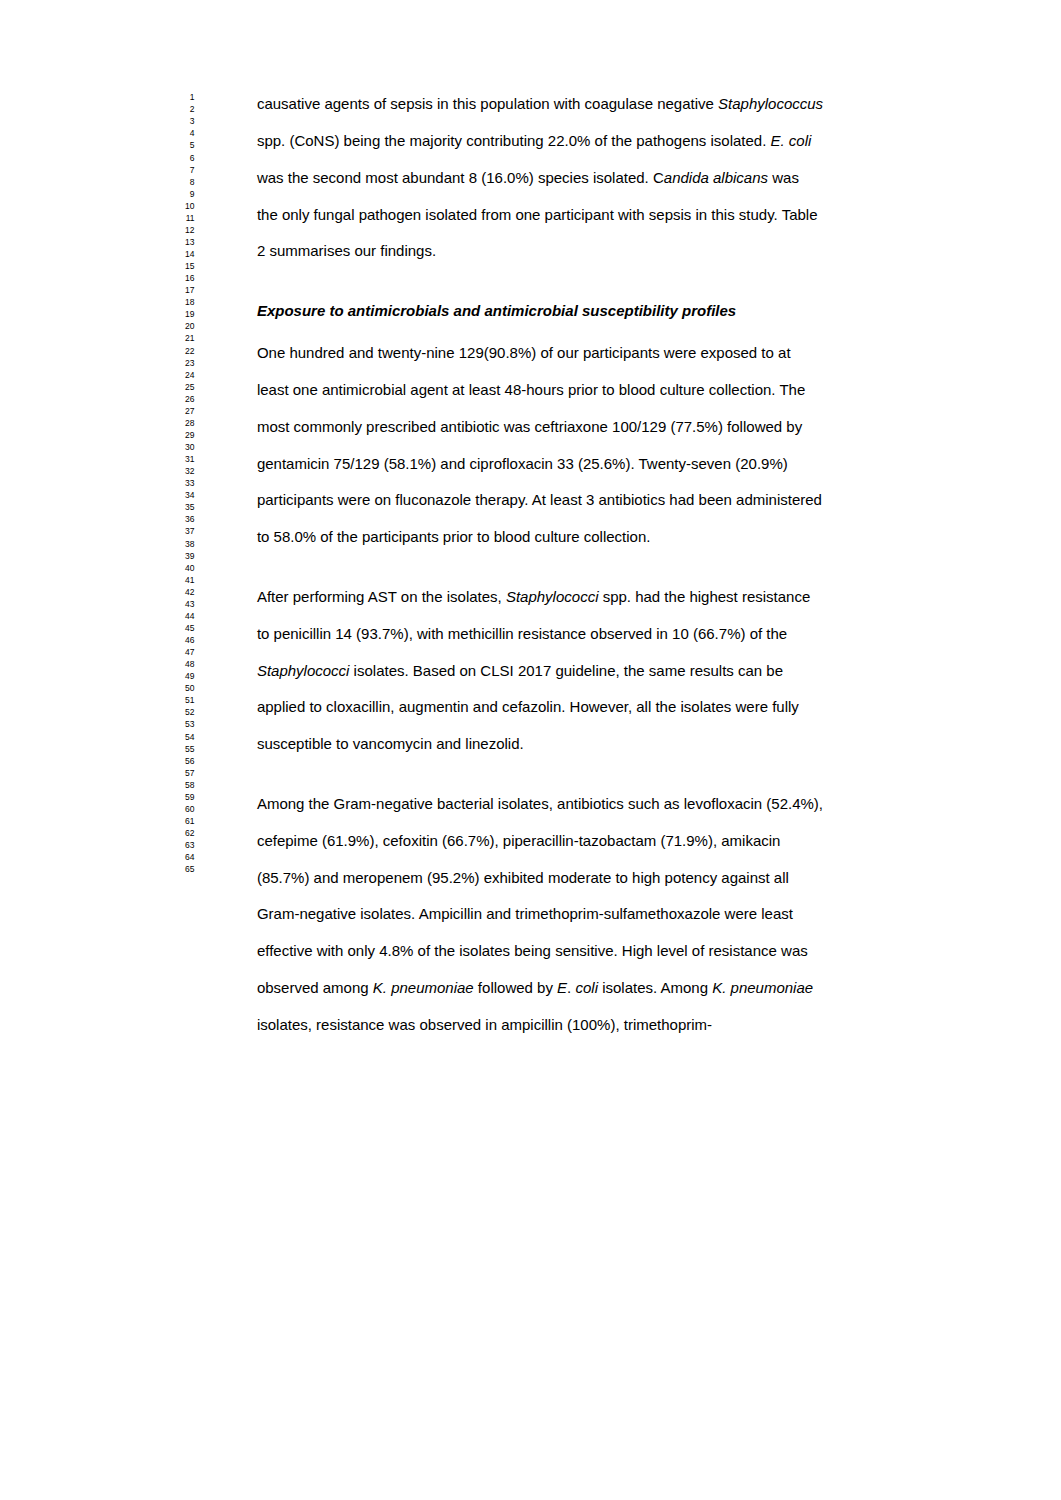1
2
3
4
5
6
7
8
9
10
11
12
13
14
15
16
17
18
19
20
21
22
23
24
25
26
27
28
29
30
31
32
33
34
35
36
37
38
39
40
41
42
43
44
45
46
47
48
49
50
51
52
53
54
55
56
57
58
59
60
61
62
63
64
65
causative agents of sepsis in this population with coagulase negative Staphylococcus spp. (CoNS) being the majority contributing 22.0% of the pathogens isolated. E. coli was the second most abundant 8 (16.0%) species isolated. Candida albicans was the only fungal pathogen isolated from one participant with sepsis in this study. Table 2 summarises our findings.
Exposure to antimicrobials and antimicrobial susceptibility profiles
One hundred and twenty-nine 129(90.8%) of our participants were exposed to at least one antimicrobial agent at least 48-hours prior to blood culture collection. The most commonly prescribed antibiotic was ceftriaxone 100/129 (77.5%) followed by gentamicin 75/129 (58.1%) and ciprofloxacin 33 (25.6%). Twenty-seven (20.9%) participants were on fluconazole therapy. At least 3 antibiotics had been administered to 58.0% of the participants prior to blood culture collection.
After performing AST on the isolates, Staphylococci spp. had the highest resistance to penicillin 14 (93.7%), with methicillin resistance observed in 10 (66.7%) of the Staphylococci isolates. Based on CLSI 2017 guideline, the same results can be applied to cloxacillin, augmentin and cefazolin. However, all the isolates were fully susceptible to vancomycin and linezolid.
Among the Gram-negative bacterial isolates, antibiotics such as levofloxacin (52.4%), cefepime (61.9%), cefoxitin (66.7%), piperacillin-tazobactam (71.9%), amikacin (85.7%) and meropenem (95.2%) exhibited moderate to high potency against all Gram-negative isolates. Ampicillin and trimethoprim-sulfamethoxazole were least effective with only 4.8% of the isolates being sensitive. High level of resistance was observed among K. pneumoniae followed by E. coli isolates. Among K. pneumoniae isolates, resistance was observed in ampicillin (100%), trimethoprim-